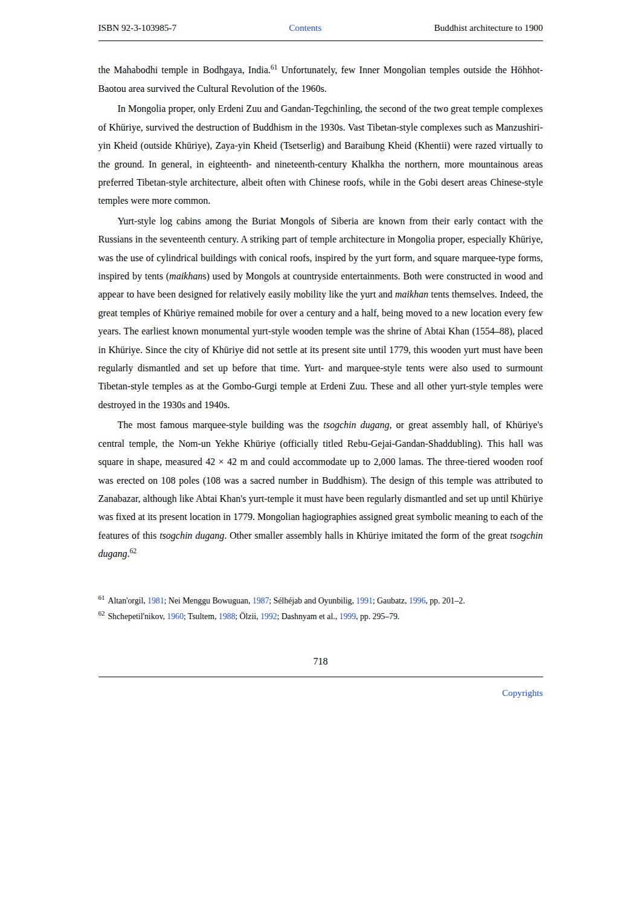ISBN 92-3-103985-7 Contents Buddhist architecture to 1900
the Mahabodhi temple in Bodhgaya, India.61 Unfortunately, few Inner Mongolian temples outside the Höhhot-Baotou area survived the Cultural Revolution of the 1960s.
In Mongolia proper, only Erdeni Zuu and Gandan-Tegchinling, the second of the two great temple complexes of Khüriye, survived the destruction of Buddhism in the 1930s. Vast Tibetan-style complexes such as Manzushiri-yin Kheid (outside Khüriye), Zaya-yin Kheid (Tsetserlig) and Baraibung Kheid (Khentii) were razed virtually to the ground. In general, in eighteenth- and nineteenth-century Khalkha the northern, more mountainous areas preferred Tibetan-style architecture, albeit often with Chinese roofs, while in the Gobi desert areas Chinese-style temples were more common.
Yurt-style log cabins among the Buriat Mongols of Siberia are known from their early contact with the Russians in the seventeenth century. A striking part of temple architecture in Mongolia proper, especially Khüriye, was the use of cylindrical buildings with conical roofs, inspired by the yurt form, and square marquee-type forms, inspired by tents (maikhans) used by Mongols at countryside entertainments. Both were constructed in wood and appear to have been designed for relatively easily mobility like the yurt and maikhan tents themselves. Indeed, the great temples of Khüriye remained mobile for over a century and a half, being moved to a new location every few years. The earliest known monumental yurt-style wooden temple was the shrine of Abtai Khan (1554–88), placed in Khüriye. Since the city of Khüriye did not settle at its present site until 1779, this wooden yurt must have been regularly dismantled and set up before that time. Yurt- and marquee-style tents were also used to surmount Tibetan-style temples as at the Gombo-Gurgi temple at Erdeni Zuu. These and all other yurt-style temples were destroyed in the 1930s and 1940s.
The most famous marquee-style building was the tsogchin dugang, or great assembly hall, of Khüriye's central temple, the Nom-un Yekhe Khüriye (officially titled Rebu-Gejai-Gandan-Shaddubling). This hall was square in shape, measured 42 × 42 m and could accommodate up to 2,000 lamas. The three-tiered wooden roof was erected on 108 poles (108 was a sacred number in Buddhism). The design of this temple was attributed to Zanabazar, although like Abtai Khan's yurt-temple it must have been regularly dismantled and set up until Khüriye was fixed at its present location in 1779. Mongolian hagiographies assigned great symbolic meaning to each of the features of this tsogchin dugang. Other smaller assembly halls in Khüriye imitated the form of the great tsogchin dugang.62
61 Altan'orgil, 1981; Nei Menggu Bowuguan, 1987; Sélhéjab and Oyunbilig, 1991; Gaubatz, 1996, pp. 201–2.
62 Shchepetil'nikov, 1960; Tsultem, 1988; Ölzii, 1992; Dashnyam et al., 1999, pp. 295–79.
718
Copyrights